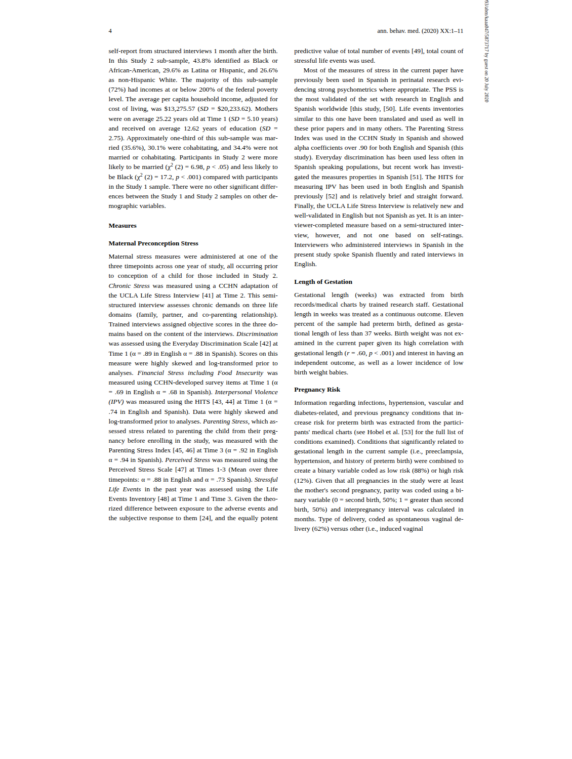4 ann. behav. med. (2020) XX:1–11
Downloaded from https://academic.oup.com/abm/article-abstract/doi/10.1093/abm/kaaa047/5873717 by guest on 20 July 2020
self-report from structured interviews 1 month after the birth. In this Study 2 sub-sample, 43.8% identified as Black or African-American, 29.6% as Latina or Hispanic, and 26.6% as non-Hispanic White. The majority of this sub-sample (72%) had incomes at or below 200% of the federal poverty level. The average per capita household income, adjusted for cost of living, was $13,275.57 (SD = $20,233.62). Mothers were on average 25.22 years old at Time 1 (SD = 5.10 years) and received on average 12.62 years of education (SD = 2.75). Approximately one-third of this sub-sample was married (35.6%), 30.1% were cohabitating, and 34.4% were not married or cohabitating. Participants in Study 2 were more likely to be married (χ2 (2) = 6.98, p < .05) and less likely to be Black (χ2 (2) = 17.2, p < .001) compared with participants in the Study 1 sample. There were no other significant differences between the Study 1 and Study 2 samples on other demographic variables.
Measures
Maternal Preconception Stress
Maternal stress measures were administered at one of the three timepoints across one year of study, all occurring prior to conception of a child for those included in Study 2. Chronic Stress was measured using a CCHN adaptation of the UCLA Life Stress Interview [41] at Time 2. This semi-structured interview assesses chronic demands on three life domains (family, partner, and co-parenting relationship). Trained interviews assigned objective scores in the three domains based on the content of the interviews. Discrimination was assessed using the Everyday Discrimination Scale [42] at Time 1 (α = .89 in English α = .88 in Spanish). Scores on this measure were highly skewed and log-transformed prior to analyses. Financial Stress including Food Insecurity was measured using CCHN-developed survey items at Time 1 (α = .69 in English α = .68 in Spanish). Interpersonal Violence (IPV) was measured using the HITS [43, 44] at Time 1 (α = .74 in English and Spanish). Data were highly skewed and log-transformed prior to analyses. Parenting Stress, which assessed stress related to parenting the child from their pregnancy before enrolling in the study, was measured with the Parenting Stress Index [45, 46] at Time 3 (α = .92 in English α = .94 in Spanish). Perceived Stress was measured using the Perceived Stress Scale [47] at Times 1-3 (Mean over three timepoints: α = .88 in English and α = .73 Spanish). Stressful Life Events in the past year was assessed using the Life Events Inventory [48] at Time 1 and Time 3. Given the theorized difference between exposure to the adverse events and the subjective response to them [24], and the equally potent predictive value of total number of events [49], total count of stressful life events was used.
Most of the measures of stress in the current paper have previously been used in Spanish in perinatal research evidencing strong psychometrics where appropriate. The PSS is the most validated of the set with research in English and Spanish worldwide [this study, [50]. Life events inventories similar to this one have been translated and used as well in these prior papers and in many others. The Parenting Stress Index was used in the CCHN Study in Spanish and showed alpha coefficients over .90 for both English and Spanish (this study). Everyday discrimination has been used less often in Spanish speaking populations, but recent work has investigated the measures properties in Spanish [51]. The HITS for measuring IPV has been used in both English and Spanish previously [52] and is relatively brief and straight forward. Finally, the UCLA Life Stress Interview is relatively new and well-validated in English but not Spanish as yet. It is an interviewer-completed measure based on a semi-structured interview, however, and not one based on self-ratings. Interviewers who administered interviews in Spanish in the present study spoke Spanish fluently and rated interviews in English.
Length of Gestation
Gestational length (weeks) was extracted from birth records/medical charts by trained research staff. Gestational length in weeks was treated as a continuous outcome. Eleven percent of the sample had preterm birth, defined as gestational length of less than 37 weeks. Birth weight was not examined in the current paper given its high correlation with gestational length (r = .60, p < .001) and interest in having an independent outcome, as well as a lower incidence of low birth weight babies.
Pregnancy Risk
Information regarding infections, hypertension, vascular and diabetes-related, and previous pregnancy conditions that increase risk for preterm birth was extracted from the participants' medical charts (see Hobel et al. [53] for the full list of conditions examined). Conditions that significantly related to gestational length in the current sample (i.e., preeclampsia, hypertension, and history of preterm birth) were combined to create a binary variable coded as low risk (88%) or high risk (12%). Given that all pregnancies in the study were at least the mother's second pregnancy, parity was coded using a binary variable (0 = second birth, 50%; 1 = greater than second birth, 50%) and interpregnancy interval was calculated in months. Type of delivery, coded as spontaneous vaginal delivery (62%) versus other (i.e., induced vaginal